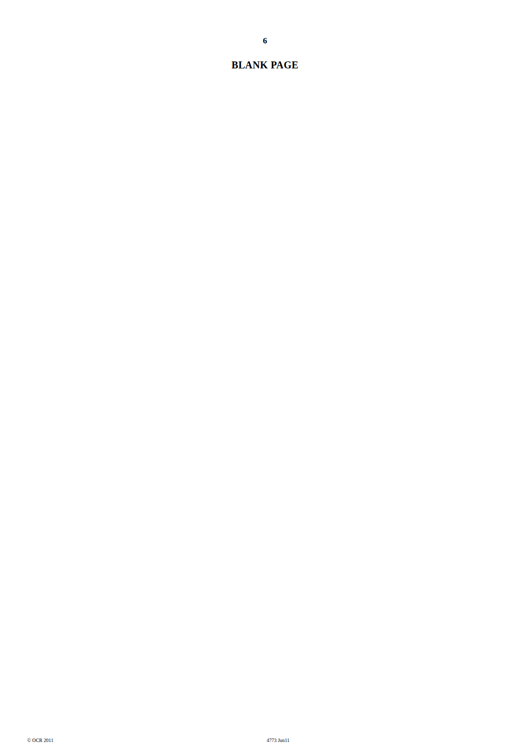6
BLANK PAGE
© OCR 2011
4773 Jun11